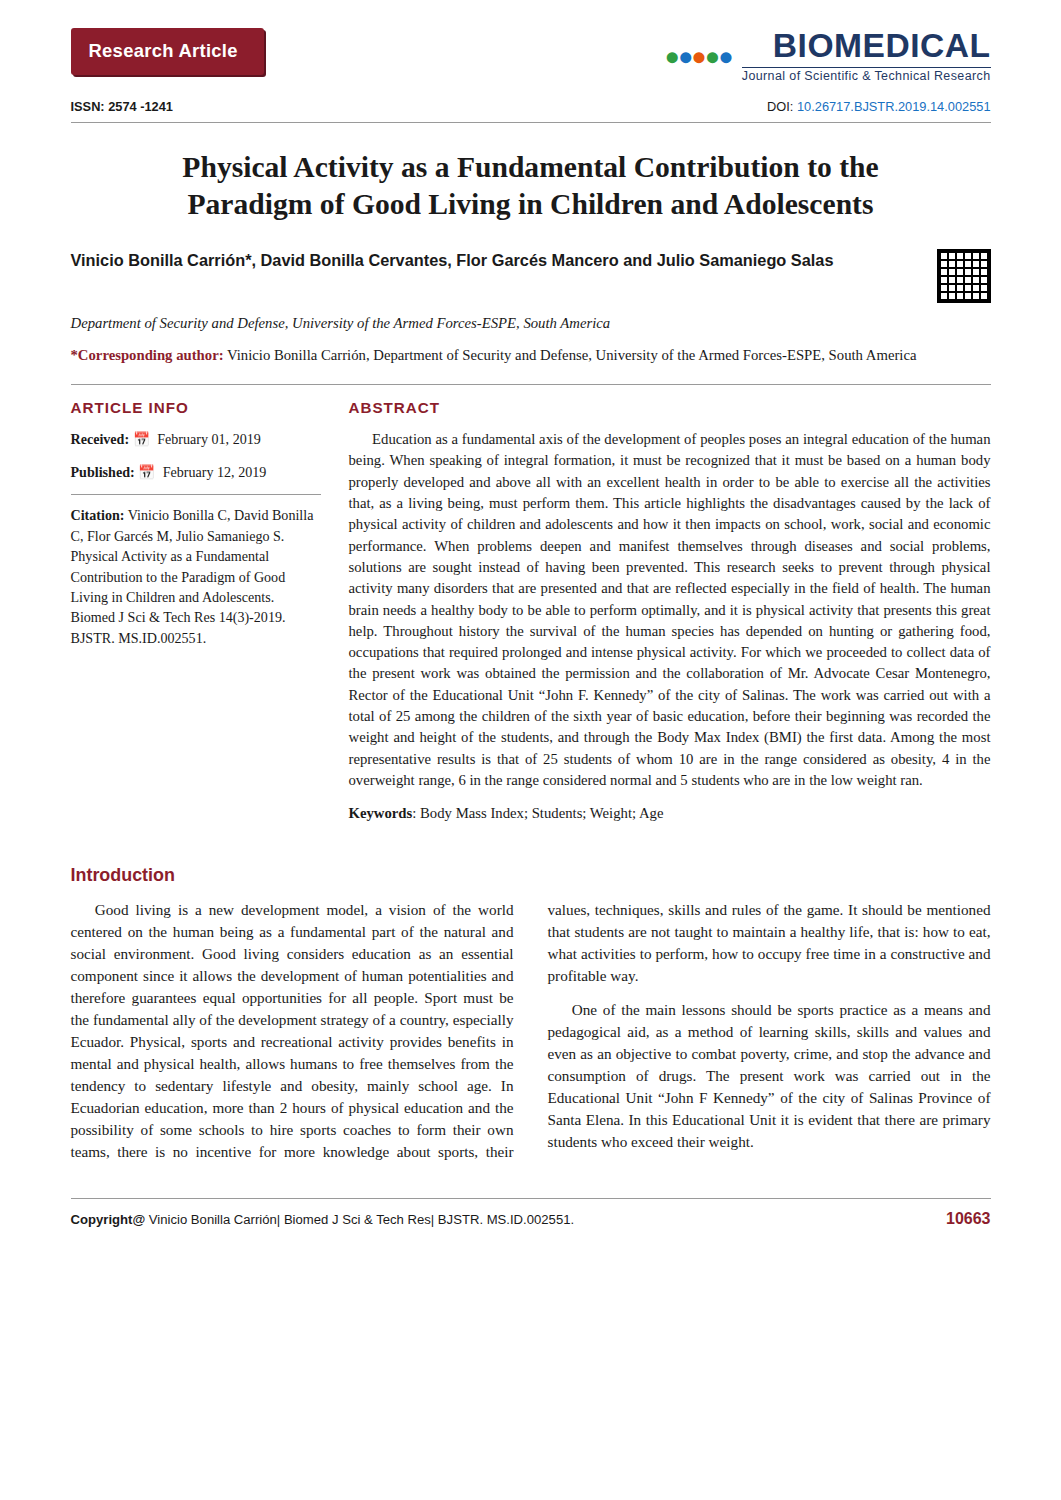Research Article
●●●●●
BIOMEDICAL
Journal of Scientific & Technical Research
ISSN: 2574 -1241
DOI: 10.26717.BJSTR.2019.14.002551
Physical Activity as a Fundamental Contribution to the
Paradigm of Good Living in Children and Adolescents
Vinicio Bonilla Carrión*, David Bonilla Cervantes, Flor Garcés Mancero and Julio Samaniego Salas
Department of Security and Defense, University of the Armed Forces-ESPE, South America
*Corresponding author: Vinicio Bonilla Carrión, Department of Security and Defense, University of the Armed Forces-ESPE, South America
ARTICLE INFO
Received: February 01, 2019
Published: February 12, 2019
Citation: Vinicio Bonilla C, David Bonilla C, Flor Garcés M, Julio Samaniego S. Physical Activity as a Fundamental Contribution to the Paradigm of Good Living in Children and Adolescents. Biomed J Sci & Tech Res 14(3)-2019. BJSTR. MS.ID.002551.
ABSTRACT
Education as a fundamental axis of the development of peoples poses an integral education of the human being. When speaking of integral formation, it must be recognized that it must be based on a human body properly developed and above all with an excellent health in order to be able to exercise all the activities that, as a living being, must perform them. This article highlights the disadvantages caused by the lack of physical activity of children and adolescents and how it then impacts on school, work, social and economic performance. When problems deepen and manifest themselves through diseases and social problems, solutions are sought instead of having been prevented. This research seeks to prevent through physical activity many disorders that are presented and that are reflected especially in the field of health. The human brain needs a healthy body to be able to perform optimally, and it is physical activity that presents this great help. Throughout history the survival of the human species has depended on hunting or gathering food, occupations that required prolonged and intense physical activity. For which we proceeded to collect data of the present work was obtained the permission and the collaboration of Mr. Advocate Cesar Montenegro, Rector of the Educational Unit “John F. Kennedy” of the city of Salinas. The work was carried out with a total of 25 among the children of the sixth year of basic education, before their beginning was recorded the weight and height of the students, and through the Body Max Index (BMI) the first data. Among the most representative results is that of 25 students of whom 10 are in the range considered as obesity, 4 in the overweight range, 6 in the range considered normal and 5 students who are in the low weight ran.
Keywords: Body Mass Index; Students; Weight; Age
Introduction
Good living is a new development model, a vision of the world centered on the human being as a fundamental part of the natural and social environment. Good living considers education as an essential component since it allows the development of human potentialities and therefore guarantees equal opportunities for all people. Sport must be the fundamental ally of the development strategy of a country, especially Ecuador. Physical, sports and recreational activity provides benefits in mental and physical health, allows humans to free themselves from the tendency to sedentary lifestyle and obesity, mainly school age. In Ecuadorian education, more than 2 hours of physical education and the possibility of some schools to hire sports coaches to form their own teams, there is no incentive for more knowledge about sports, their values, techniques, skills and rules of the game. It should be mentioned that students are not taught to maintain a healthy life, that is: how to eat, what activities to perform, how to occupy free time in a constructive and profitable way.
One of the main lessons should be sports practice as a means and pedagogical aid, as a method of learning skills, skills and values and even as an objective to combat poverty, crime, and stop the advance and consumption of drugs. The present work was carried out in the Educational Unit “John F Kennedy” of the city of Salinas Province of Santa Elena. In this Educational Unit it is evident that there are primary students who exceed their weight.
Copyright@ Vinicio Bonilla Carrión| Biomed J Sci & Tech Res| BJSTR. MS.ID.002551.
10663